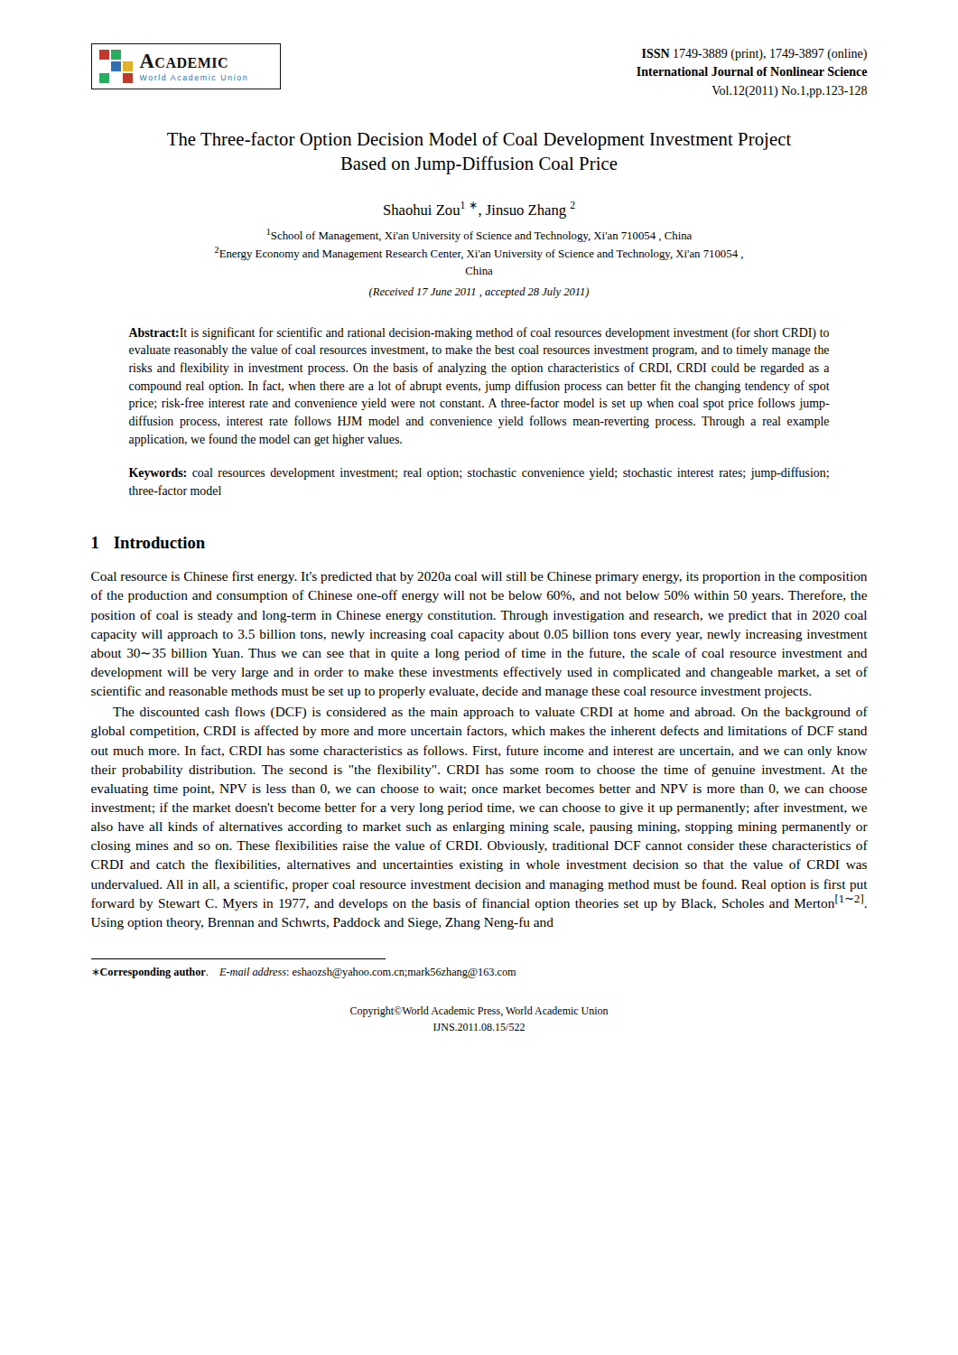Academic
World Academic Union
ISSN 1749-3889 (print), 1749-3897 (online)
International Journal of Nonlinear Science
Vol.12(2011) No.1,pp.123-128
The Three-factor Option Decision Model of Coal Development Investment Project
Based on Jump-Diffusion Coal Price
Shaohui Zou1 ∗, Jinsuo Zhang 2
1School of Management, Xi'an University of Science and Technology, Xi'an 710054 , China
2Energy Economy and Management Research Center, Xi'an University of Science and Technology, Xi'an 710054 ,
China
(Received 17 June 2011 , accepted 28 July 2011)
Abstract: It is significant for scientific and rational decision-making method of coal resources development investment (for short CRDI) to evaluate reasonably the value of coal resources investment, to make the best coal resources investment program, and to timely manage the risks and flexibility in investment process. On the basis of analyzing the option characteristics of CRDI, CRDI could be regarded as a compound real option. In fact, when there are a lot of abrupt events, jump diffusion process can better fit the changing tendency of spot price; risk-free interest rate and convenience yield were not constant. A three-factor model is set up when coal spot price follows jump-diffusion process, interest rate follows HJM model and convenience yield follows mean-reverting process. Through a real example application, we found the model can get higher values.
Keywords: coal resources development investment; real option; stochastic convenience yield; stochastic interest rates; jump-diffusion; three-factor model
1 Introduction
Coal resource is Chinese first energy. It's predicted that by 2020a coal will still be Chinese primary energy, its proportion in the composition of the production and consumption of Chinese one-off energy will not be below 60%, and not below 50% within 50 years. Therefore, the position of coal is steady and long-term in Chinese energy constitution. Through investigation and research, we predict that in 2020 coal capacity will approach to 3.5 billion tons, newly increasing coal capacity about 0.05 billion tons every year, newly increasing investment about 30∼35 billion Yuan. Thus we can see that in quite a long period of time in the future, the scale of coal resource investment and development will be very large and in order to make these investments effectively used in complicated and changeable market, a set of scientific and reasonable methods must be set up to properly evaluate, decide and manage these coal resource investment projects.
The discounted cash flows (DCF) is considered as the main approach to valuate CRDI at home and abroad. On the background of global competition, CRDI is affected by more and more uncertain factors, which makes the inherent defects and limitations of DCF stand out much more. In fact, CRDI has some characteristics as follows. First, future income and interest are uncertain, and we can only know their probability distribution. The second is "the flexibility". CRDI has some room to choose the time of genuine investment. At the evaluating time point, NPV is less than 0, we can choose to wait; once market becomes better and NPV is more than 0, we can choose investment; if the market doesn't become better for a very long period time, we can choose to give it up permanently; after investment, we also have all kinds of alternatives according to market such as enlarging mining scale, pausing mining, stopping mining permanently or closing mines and so on. These flexibilities raise the value of CRDI. Obviously, traditional DCF cannot consider these characteristics of CRDI and catch the flexibilities, alternatives and uncertainties existing in whole investment decision so that the value of CRDI was undervalued. All in all, a scientific, proper coal resource investment decision and managing method must be found. Real option is first put forward by Stewart C. Myers in 1977, and develops on the basis of financial option theories set up by Black, Scholes and Merton[1∼2]. Using option theory, Brennan and Schwrts, Paddock and Siege, Zhang Neng-fu and
∗Corresponding author. E-mail address: eshaozsh@yahoo.com.cn;mark56zhang@163.com
Copyright©World Academic Press, World Academic Union
IJNS.2011.08.15/522